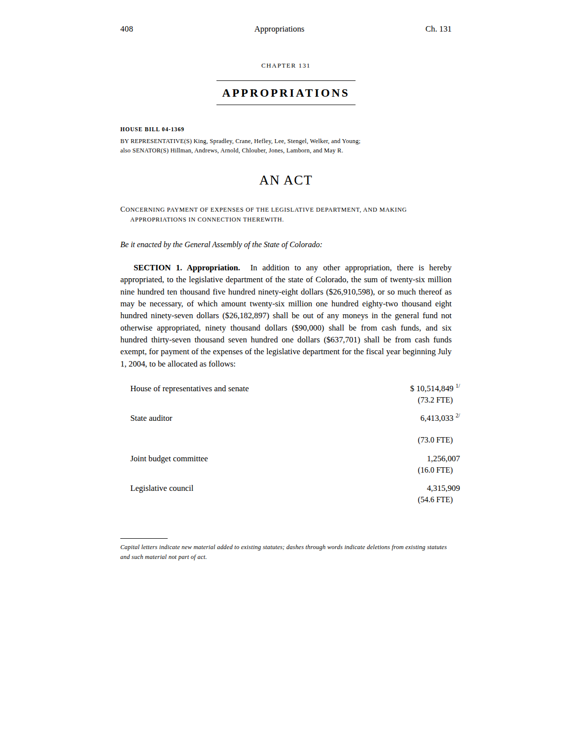408 Appropriations Ch. 131
CHAPTER 131
APPROPRIATIONS
HOUSE BILL 04-1369
BY REPRESENTATIVE(S) King, Spradley, Crane, Hefley, Lee, Stengel, Welker, and Young;
also SENATOR(S) Hillman, Andrews, Arnold, Chlouber, Jones, Lamborn, and May R.
AN ACT
CONCERNING PAYMENT OF EXPENSES OF THE LEGISLATIVE DEPARTMENT, AND MAKING APPROPRIATIONS IN CONNECTION THEREWITH.
Be it enacted by the General Assembly of the State of Colorado:
SECTION 1. Appropriation. In addition to any other appropriation, there is hereby appropriated, to the legislative department of the state of Colorado, the sum of twenty-six million nine hundred ten thousand five hundred ninety-eight dollars ($26,910,598), or so much thereof as may be necessary, of which amount twenty-six million one hundred eighty-two thousand eight hundred ninety-seven dollars ($26,182,897) shall be out of any moneys in the general fund not otherwise appropriated, ninety thousand dollars ($90,000) shall be from cash funds, and six hundred thirty-seven thousand seven hundred one dollars ($637,701) shall be from cash funds exempt, for payment of the expenses of the legislative department for the fiscal year beginning July 1, 2004, to be allocated as follows:
| House of representatives and senate | $ 10,514,849 1/ (73.2 FTE) |
| State auditor | 6,413,033 2/ (73.0 FTE) |
| Joint budget committee | 1,256,007 (16.0 FTE) |
| Legislative council | 4,315,909 (54.6 FTE) |
Capital letters indicate new material added to existing statutes; dashes through words indicate deletions from existing statutes and such material not part of act.